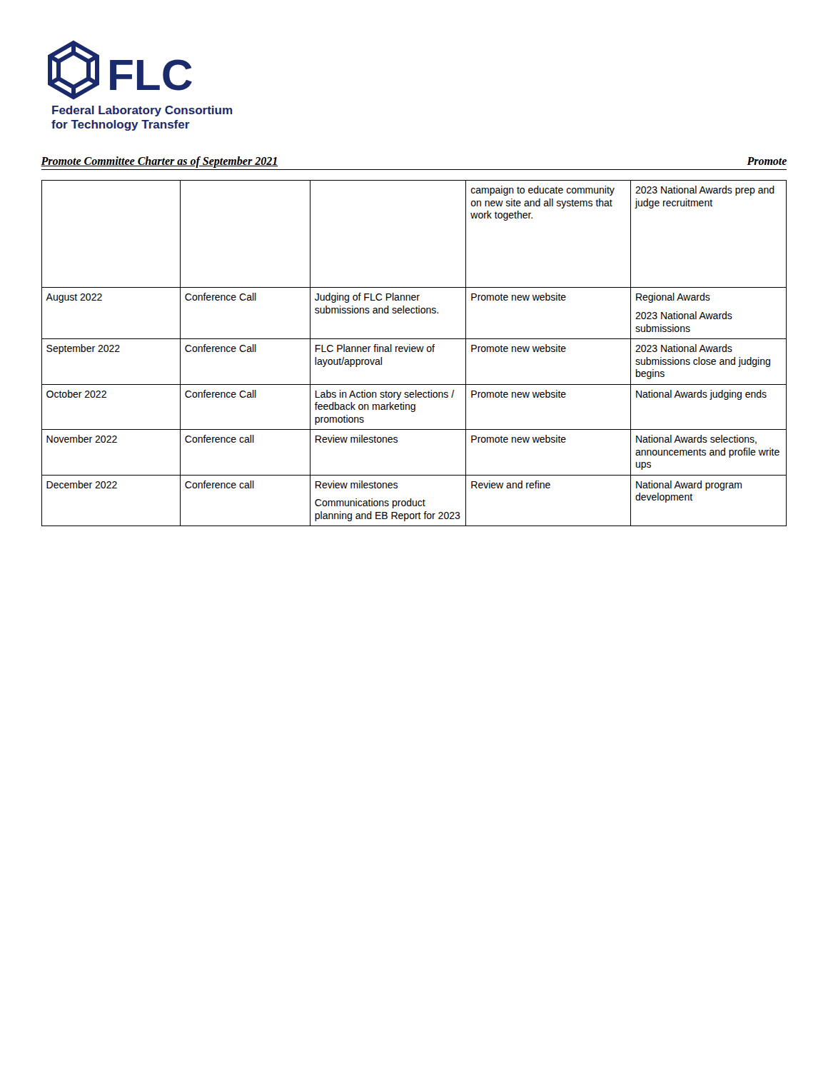FLC Federal Laboratory Consortium for Technology Transfer
Promote Committee Charter as of September 2021 Promote
| | | | campaign to educate community on new site and all systems that work together. | 2023 National Awards prep and judge recruitment |
| August 2022 | Conference Call | Judging of FLC Planner submissions and selections. | Promote new website | Regional Awards 2023 National Awards submissions |
| September 2022 | Conference Call | FLC Planner final review of layout/approval | Promote new website | 2023 National Awards submissions close and judging begins |
| October 2022 | Conference Call | Labs in Action story selections / feedback on marketing promotions | Promote new website | National Awards judging ends |
| November 2022 | Conference call | Review milestones | Promote new website | National Awards selections, announcements and profile write ups |
| December 2022 | Conference call | Review milestones Communications product planning and EB Report for 2023 | Review and refine | National Award program development |